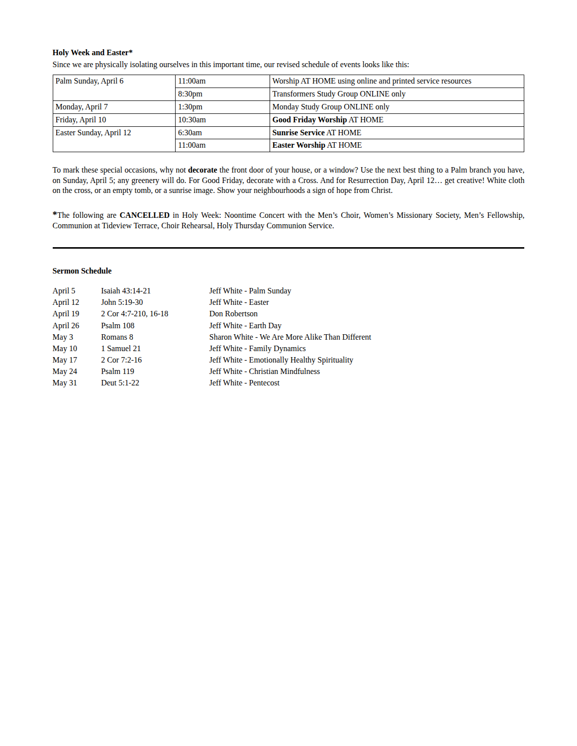Holy Week and Easter*
Since we are physically isolating ourselves in this important time, our revised schedule of events looks like this:
| Palm Sunday, April 6 | 11:00am | Worship AT HOME using online and printed service resources |
| | 8:30pm | Transformers Study Group ONLINE only |
| Monday, April 7 | 1:30pm | Monday Study Group ONLINE only |
| Friday, April 10 | 10:30am | Good Friday Worship AT HOME |
| Easter Sunday, April 12 | 6:30am | Sunrise Service AT HOME |
| | 11:00am | Easter Worship AT HOME |
To mark these special occasions, why not decorate the front door of your house, or a window? Use the next best thing to a Palm branch you have, on Sunday, April 5; any greenery will do. For Good Friday, decorate with a Cross. And for Resurrection Day, April 12… get creative! White cloth on the cross, or an empty tomb, or a sunrise image. Show your neighbourhoods a sign of hope from Christ.
*The following are CANCELLED in Holy Week: Noontime Concert with the Men’s Choir, Women’s Missionary Society, Men’s Fellowship, Communion at Tideview Terrace, Choir Rehearsal, Holy Thursday Communion Service.
Sermon Schedule
| April 5 | Isaiah 43:14-21 | Jeff White - Palm Sunday |
| April 12 | John 5:19-30 | Jeff White - Easter |
| April 19 | 2 Cor 4:7-210, 16-18 | Don Robertson |
| April 26 | Psalm 108 | Jeff White - Earth Day |
| May 3 | Romans 8 | Sharon White - We Are More Alike Than Different |
| May 10 | 1 Samuel 21 | Jeff White - Family Dynamics |
| May 17 | 2 Cor 7:2-16 | Jeff White - Emotionally Healthy Spirituality |
| May 24 | Psalm 119 | Jeff White - Christian Mindfulness |
| May 31 | Deut 5:1-22 | Jeff White - Pentecost |